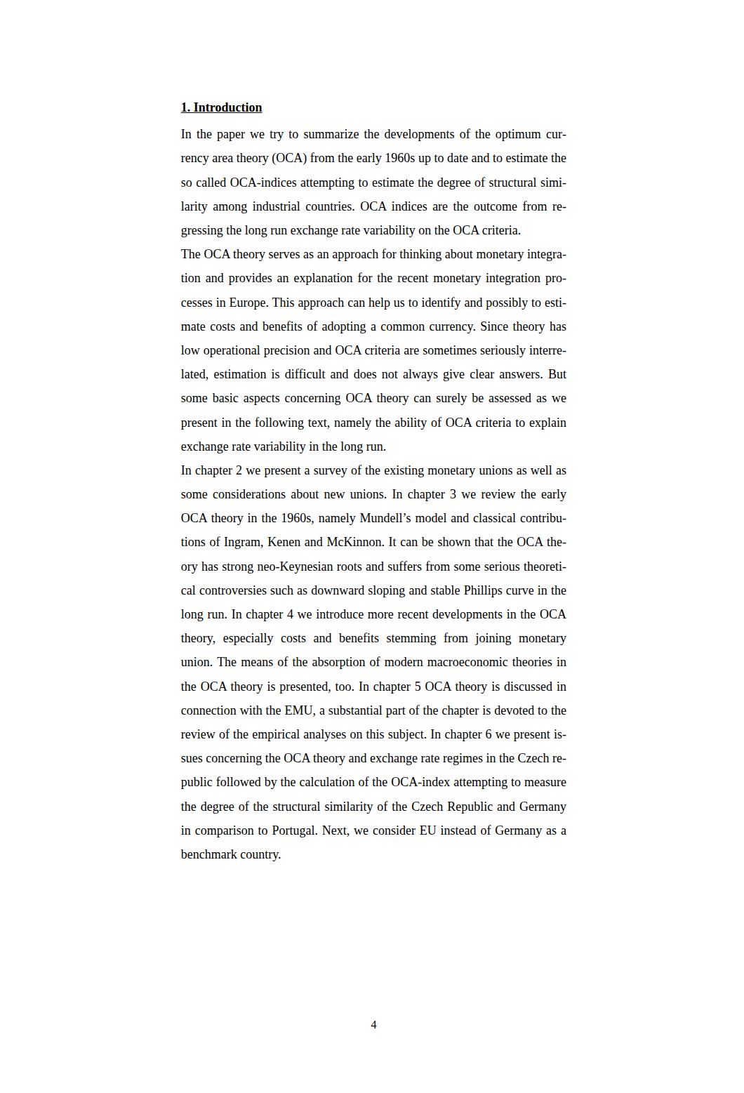1. Introduction
In the paper we try to summarize the developments of the optimum currency area theory (OCA) from the early 1960s up to date and to estimate the so called OCA-indices attempting to estimate the degree of structural similarity among industrial countries. OCA indices are the outcome from regressing the long run exchange rate variability on the OCA criteria.
The OCA theory serves as an approach for thinking about monetary integration and provides an explanation for the recent monetary integration processes in Europe. This approach can help us to identify and possibly to estimate costs and benefits of adopting a common currency. Since theory has low operational precision and OCA criteria are sometimes seriously interrelated, estimation is difficult and does not always give clear answers. But some basic aspects concerning OCA theory can surely be assessed as we present in the following text, namely the ability of OCA criteria to explain exchange rate variability in the long run.
In chapter 2 we present a survey of the existing monetary unions as well as some considerations about new unions. In chapter 3 we review the early OCA theory in the 1960s, namely Mundell’s model and classical contributions of Ingram, Kenen and McKinnon. It can be shown that the OCA theory has strong neo-Keynesian roots and suffers from some serious theoretical controversies such as downward sloping and stable Phillips curve in the long run. In chapter 4 we introduce more recent developments in the OCA theory, especially costs and benefits stemming from joining monetary union. The means of the absorption of modern macroeconomic theories in the OCA theory is presented, too. In chapter 5 OCA theory is discussed in connection with the EMU, a substantial part of the chapter is devoted to the review of the empirical analyses on this subject. In chapter 6 we present issues concerning the OCA theory and exchange rate regimes in the Czech republic followed by the calculation of the OCA-index attempting to measure the degree of the structural similarity of the Czech Republic and Germany in comparison to Portugal. Next, we consider EU instead of Germany as a benchmark country.
4